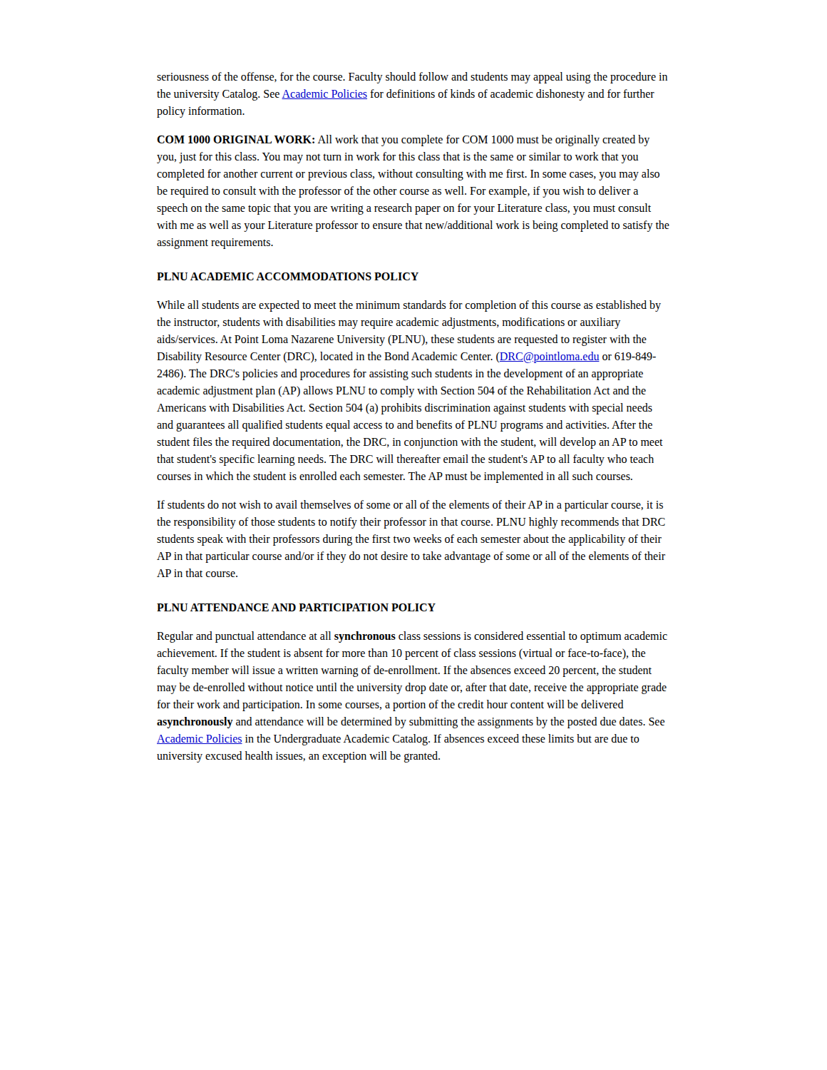seriousness of the offense, for the course. Faculty should follow and students may appeal using the procedure in the university Catalog. See Academic Policies for definitions of kinds of academic dishonesty and for further policy information.
COM 1000 ORIGINAL WORK: All work that you complete for COM 1000 must be originally created by you, just for this class. You may not turn in work for this class that is the same or similar to work that you completed for another current or previous class, without consulting with me first. In some cases, you may also be required to consult with the professor of the other course as well. For example, if you wish to deliver a speech on the same topic that you are writing a research paper on for your Literature class, you must consult with me as well as your Literature professor to ensure that new/additional work is being completed to satisfy the assignment requirements.
PLNU ACADEMIC ACCOMMODATIONS POLICY
While all students are expected to meet the minimum standards for completion of this course as established by the instructor, students with disabilities may require academic adjustments, modifications or auxiliary aids/services. At Point Loma Nazarene University (PLNU), these students are requested to register with the Disability Resource Center (DRC), located in the Bond Academic Center. (DRC@pointloma.edu or 619-849-2486). The DRC's policies and procedures for assisting such students in the development of an appropriate academic adjustment plan (AP) allows PLNU to comply with Section 504 of the Rehabilitation Act and the Americans with Disabilities Act. Section 504 (a) prohibits discrimination against students with special needs and guarantees all qualified students equal access to and benefits of PLNU programs and activities. After the student files the required documentation, the DRC, in conjunction with the student, will develop an AP to meet that student's specific learning needs. The DRC will thereafter email the student's AP to all faculty who teach courses in which the student is enrolled each semester. The AP must be implemented in all such courses.
If students do not wish to avail themselves of some or all of the elements of their AP in a particular course, it is the responsibility of those students to notify their professor in that course. PLNU highly recommends that DRC students speak with their professors during the first two weeks of each semester about the applicability of their AP in that particular course and/or if they do not desire to take advantage of some or all of the elements of their AP in that course.
PLNU ATTENDANCE AND PARTICIPATION POLICY
Regular and punctual attendance at all synchronous class sessions is considered essential to optimum academic achievement. If the student is absent for more than 10 percent of class sessions (virtual or face-to-face), the faculty member will issue a written warning of de-enrollment. If the absences exceed 20 percent, the student may be de-enrolled without notice until the university drop date or, after that date, receive the appropriate grade for their work and participation. In some courses, a portion of the credit hour content will be delivered asynchronously and attendance will be determined by submitting the assignments by the posted due dates. See Academic Policies in the Undergraduate Academic Catalog. If absences exceed these limits but are due to university excused health issues, an exception will be granted.